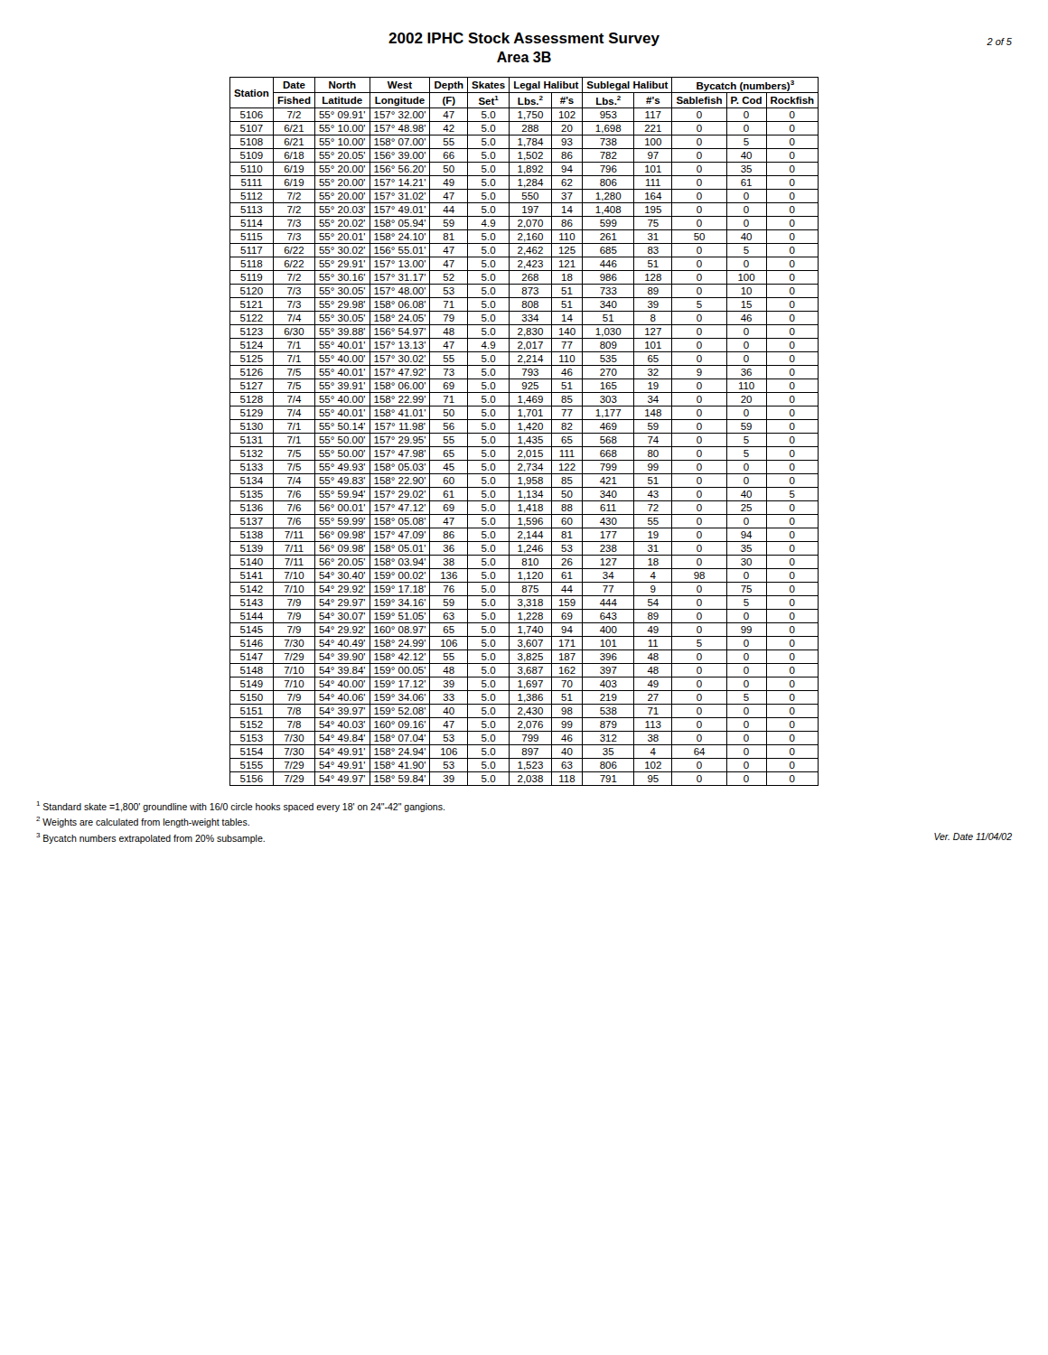2 of 5
2002 IPHC Stock Assessment Survey
Area 3B
| Station | Date | North | West | Depth | Skates | Legal Halibut | Sublegal Halibut | Bycatch (numbers) 3 |
| --- | --- | --- | --- | --- | --- | --- | --- | --- |
| Fished | Latitude | Longitude | (F) | Set 1 | Lbs. 2 | #'s | Lbs. 2 | #'s | Sablefish | P. Cod | Rockfish |
| 5106 | 7/2 | 55° 09.91' | 157° 32.00' | 47 | 5.0 | 1,750 | 102 | 953 | 117 | 0 | 0 | 0 |
| 5107 | 6/21 | 55° 10.00' | 157° 48.98' | 42 | 5.0 | 288 | 20 | 1,698 | 221 | 0 | 0 | 0 |
| 5108 | 6/21 | 55° 10.00' | 158° 07.00' | 55 | 5.0 | 1,784 | 93 | 738 | 100 | 0 | 5 | 0 |
| 5109 | 6/18 | 55° 20.05' | 156° 39.00' | 66 | 5.0 | 1,502 | 86 | 782 | 97 | 0 | 40 | 0 |
| 5110 | 6/19 | 55° 20.00' | 156° 56.20' | 50 | 5.0 | 1,892 | 94 | 796 | 101 | 0 | 35 | 0 |
| 5111 | 6/19 | 55° 20.00' | 157° 14.21' | 49 | 5.0 | 1,284 | 62 | 806 | 111 | 0 | 61 | 0 |
| 5112 | 7/2 | 55° 20.00' | 157° 31.02' | 47 | 5.0 | 550 | 37 | 1,280 | 164 | 0 | 0 | 0 |
| 5113 | 7/2 | 55° 20.03' | 157° 49.01' | 44 | 5.0 | 197 | 14 | 1,408 | 195 | 0 | 0 | 0 |
| 5114 | 7/3 | 55° 20.02' | 158° 05.94' | 59 | 4.9 | 2,070 | 86 | 599 | 75 | 0 | 0 | 0 |
| 5115 | 7/3 | 55° 20.01' | 158° 24.10' | 81 | 5.0 | 2,160 | 110 | 261 | 31 | 50 | 40 | 0 |
| 5117 | 6/22 | 55° 30.02' | 156° 55.01' | 47 | 5.0 | 2,462 | 125 | 685 | 83 | 0 | 5 | 0 |
| 5118 | 6/22 | 55° 29.91' | 157° 13.00' | 47 | 5.0 | 2,423 | 121 | 446 | 51 | 0 | 0 | 0 |
| 5119 | 7/2 | 55° 30.16' | 157° 31.17' | 52 | 5.0 | 268 | 18 | 986 | 128 | 0 | 100 | 0 |
| 5120 | 7/3 | 55° 30.05' | 157° 48.00' | 53 | 5.0 | 873 | 51 | 733 | 89 | 0 | 10 | 0 |
| 5121 | 7/3 | 55° 29.98' | 158° 06.08' | 71 | 5.0 | 808 | 51 | 340 | 39 | 5 | 15 | 0 |
| 5122 | 7/4 | 55° 30.05' | 158° 24.05' | 79 | 5.0 | 334 | 14 | 51 | 8 | 0 | 46 | 0 |
| 5123 | 6/30 | 55° 39.88' | 156° 54.97' | 48 | 5.0 | 2,830 | 140 | 1,030 | 127 | 0 | 0 | 0 |
| 5124 | 7/1 | 55° 40.01' | 157° 13.13' | 47 | 4.9 | 2,017 | 77 | 809 | 101 | 0 | 0 | 0 |
| 5125 | 7/1 | 55° 40.00' | 157° 30.02' | 55 | 5.0 | 2,214 | 110 | 535 | 65 | 0 | 0 | 0 |
| 5126 | 7/5 | 55° 40.01' | 157° 47.92' | 73 | 5.0 | 793 | 46 | 270 | 32 | 9 | 36 | 0 |
| 5127 | 7/5 | 55° 39.91' | 158° 06.00' | 69 | 5.0 | 925 | 51 | 165 | 19 | 0 | 110 | 0 |
| 5128 | 7/4 | 55° 40.00' | 158° 22.99' | 71 | 5.0 | 1,469 | 85 | 303 | 34 | 0 | 20 | 0 |
| 5129 | 7/4 | 55° 40.01' | 158° 41.01' | 50 | 5.0 | 1,701 | 77 | 1,177 | 148 | 0 | 0 | 0 |
| 5130 | 7/1 | 55° 50.14' | 157° 11.98' | 56 | 5.0 | 1,420 | 82 | 469 | 59 | 0 | 59 | 0 |
| 5131 | 7/1 | 55° 50.00' | 157° 29.95' | 55 | 5.0 | 1,435 | 65 | 568 | 74 | 0 | 5 | 0 |
| 5132 | 7/5 | 55° 50.00' | 157° 47.98' | 65 | 5.0 | 2,015 | 111 | 668 | 80 | 0 | 5 | 0 |
| 5133 | 7/5 | 55° 49.93' | 158° 05.03' | 45 | 5.0 | 2,734 | 122 | 799 | 99 | 0 | 0 | 0 |
| 5134 | 7/4 | 55° 49.83' | 158° 22.90' | 60 | 5.0 | 1,958 | 85 | 421 | 51 | 0 | 0 | 0 |
| 5135 | 7/6 | 55° 59.94' | 157° 29.02' | 61 | 5.0 | 1,134 | 50 | 340 | 43 | 0 | 40 | 5 |
| 5136 | 7/6 | 56° 00.01' | 157° 47.12' | 69 | 5.0 | 1,418 | 88 | 611 | 72 | 0 | 25 | 0 |
| 5137 | 7/6 | 55° 59.99' | 158° 05.08' | 47 | 5.0 | 1,596 | 60 | 430 | 55 | 0 | 0 | 0 |
| 5138 | 7/11 | 56° 09.98' | 157° 47.09' | 86 | 5.0 | 2,144 | 81 | 177 | 19 | 0 | 94 | 0 |
| 5139 | 7/11 | 56° 09.98' | 158° 05.01' | 36 | 5.0 | 1,246 | 53 | 238 | 31 | 0 | 35 | 0 |
| 5140 | 7/11 | 56° 20.05' | 158° 03.94' | 38 | 5.0 | 810 | 26 | 127 | 18 | 0 | 30 | 0 |
| 5141 | 7/10 | 54° 30.40' | 159° 00.02' | 136 | 5.0 | 1,120 | 61 | 34 | 4 | 98 | 0 | 0 |
| 5142 | 7/10 | 54° 29.92' | 159° 17.18' | 76 | 5.0 | 875 | 44 | 77 | 9 | 0 | 75 | 0 |
| 5143 | 7/9 | 54° 29.97' | 159° 34.16' | 59 | 5.0 | 3,318 | 159 | 444 | 54 | 0 | 5 | 0 |
| 5144 | 7/9 | 54° 30.07' | 159° 51.05' | 63 | 5.0 | 1,228 | 69 | 643 | 89 | 0 | 0 | 0 |
| 5145 | 7/9 | 54° 29.92' | 160° 08.97' | 65 | 5.0 | 1,740 | 94 | 400 | 49 | 0 | 99 | 0 |
| 5146 | 7/30 | 54° 40.49' | 158° 24.99' | 106 | 5.0 | 3,607 | 171 | 101 | 11 | 5 | 0 | 0 |
| 5147 | 7/29 | 54° 39.90' | 158° 42.12' | 55 | 5.0 | 3,825 | 187 | 396 | 48 | 0 | 0 | 0 |
| 5148 | 7/10 | 54° 39.84' | 159° 00.05' | 48 | 5.0 | 3,687 | 162 | 397 | 48 | 0 | 0 | 0 |
| 5149 | 7/10 | 54° 40.00' | 159° 17.12' | 39 | 5.0 | 1,697 | 70 | 403 | 49 | 0 | 0 | 0 |
| 5150 | 7/9 | 54° 40.06' | 159° 34.06' | 33 | 5.0 | 1,386 | 51 | 219 | 27 | 0 | 5 | 0 |
| 5151 | 7/8 | 54° 39.97' | 159° 52.08' | 40 | 5.0 | 2,430 | 98 | 538 | 71 | 0 | 0 | 0 |
| 5152 | 7/8 | 54° 40.03' | 160° 09.16' | 47 | 5.0 | 2,076 | 99 | 879 | 113 | 0 | 0 | 0 |
| 5153 | 7/30 | 54° 49.84' | 158° 07.04' | 53 | 5.0 | 799 | 46 | 312 | 38 | 0 | 0 | 0 |
| 5154 | 7/30 | 54° 49.91' | 158° 24.94' | 106 | 5.0 | 897 | 40 | 35 | 4 | 64 | 0 | 0 |
| 5155 | 7/29 | 54° 49.91' | 158° 41.90' | 53 | 5.0 | 1,523 | 63 | 806 | 102 | 0 | 0 | 0 |
| 5156 | 7/29 | 54° 49.97' | 158° 59.84' | 39 | 5.0 | 2,038 | 118 | 791 | 95 | 0 | 0 | 0 |
1 Standard skate =1,800' groundline with 16/0 circle hooks spaced every 18' on 24"-42" gangions.
2 Weights are calculated from length-weight tables.
3 Bycatch numbers extrapolated from 20% subsample. Ver. Date 11/04/02